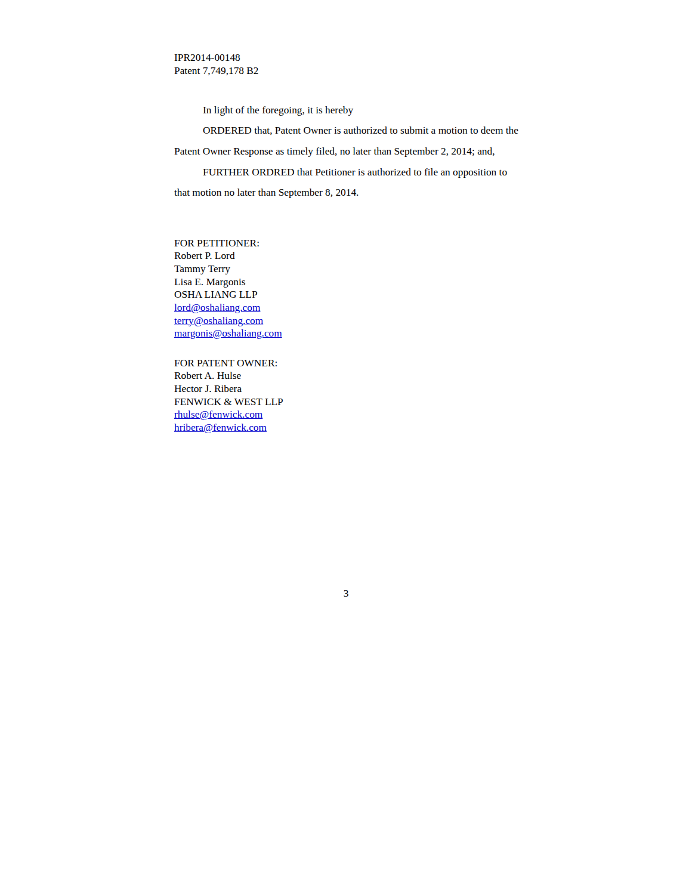IPR2014-00148
Patent 7,749,178 B2
In light of the foregoing, it is hereby
ORDERED that, Patent Owner is authorized to submit a motion to deem the
Patent Owner Response as timely filed, no later than September 2, 2014; and,
FURTHER ORDRED that Petitioner is authorized to file an opposition to
that motion no later than September 8, 2014.
FOR PETITIONER:
Robert P. Lord
Tammy Terry
Lisa E. Margonis
OSHA LIANG LLP
lord@oshaliang.com
terry@oshaliang.com
margonis@oshaliang.com
FOR PATENT OWNER:
Robert A. Hulse
Hector J. Ribera
FENWICK & WEST LLP
rhulse@fenwick.com
hribera@fenwick.com
3